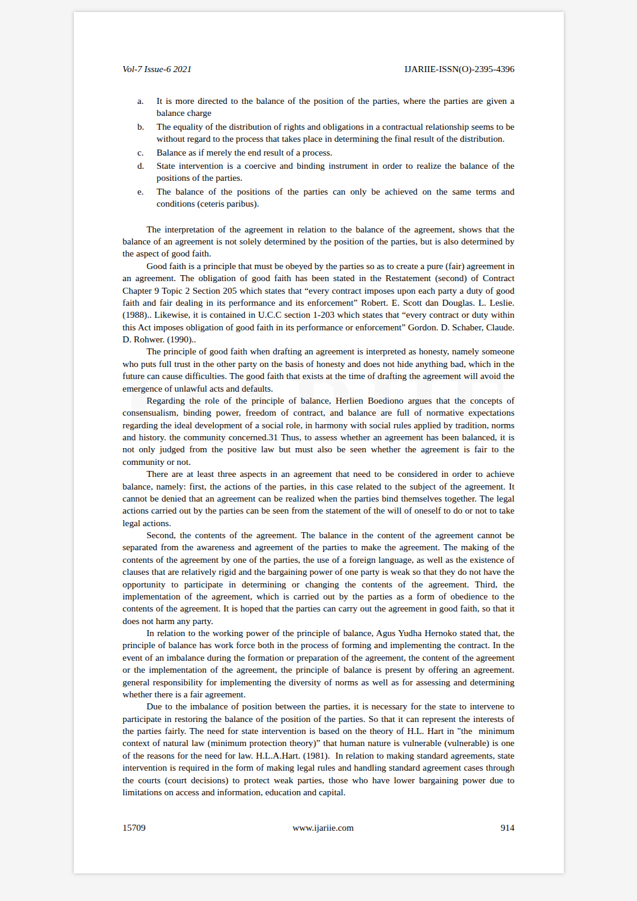IJARIIE
Vol-7 Issue-6 2021 IJARIIE-ISSN(O)-2395-4396
a. It is more directed to the balance of the position of the parties, where the parties are given a balance charge
b. The equality of the distribution of rights and obligations in a contractual relationship seems to be without regard to the process that takes place in determining the final result of the distribution.
c. Balance as if merely the end result of a process.
d. State intervention is a coercive and binding instrument in order to realize the balance of the positions of the parties.
e. The balance of the positions of the parties can only be achieved on the same terms and conditions (ceteris paribus).
The interpretation of the agreement in relation to the balance of the agreement, shows that the balance of an agreement is not solely determined by the position of the parties, but is also determined by the aspect of good faith.
Good faith is a principle that must be obeyed by the parties so as to create a pure (fair) agreement in an agreement. The obligation of good faith has been stated in the Restatement (second) of Contract Chapter 9 Topic 2 Section 205 which states that “every contract imposes upon each party a duty of good faith and fair dealing in its performance and its enforcement” Robert. E. Scott dan Douglas. L. Leslie. (1988).. Likewise, it is contained in U.C.C section 1-203 which states that “every contract or duty within this Act imposes obligation of good faith in its performance or enforcement” Gordon. D. Schaber, Claude. D. Rohwer. (1990)..
The principle of good faith when drafting an agreement is interpreted as honesty, namely someone who puts full trust in the other party on the basis of honesty and does not hide anything bad, which in the future can cause difficulties. The good faith that exists at the time of drafting the agreement will avoid the emergence of unlawful acts and defaults.
Regarding the role of the principle of balance, Herlien Boediono argues that the concepts of consensualism, binding power, freedom of contract, and balance are full of normative expectations regarding the ideal development of a social role, in harmony with social rules applied by tradition, norms and history. the community concerned.31 Thus, to assess whether an agreement has been balanced, it is not only judged from the positive law but must also be seen whether the agreement is fair to the community or not.
There are at least three aspects in an agreement that need to be considered in order to achieve balance, namely: first, the actions of the parties, in this case related to the subject of the agreement. It cannot be denied that an agreement can be realized when the parties bind themselves together. The legal actions carried out by the parties can be seen from the statement of the will of oneself to do or not to take legal actions.
Second, the contents of the agreement. The balance in the content of the agreement cannot be separated from the awareness and agreement of the parties to make the agreement. The making of the contents of the agreement by one of the parties, the use of a foreign language, as well as the existence of clauses that are relatively rigid and the bargaining power of one party is weak so that they do not have the opportunity to participate in determining or changing the contents of the agreement. Third, the implementation of the agreement, which is carried out by the parties as a form of obedience to the contents of the agreement. It is hoped that the parties can carry out the agreement in good faith, so that it does not harm any party.
In relation to the working power of the principle of balance, Agus Yudha Hernoko stated that, the principle of balance has work force both in the process of forming and implementing the contract. In the event of an imbalance during the formation or preparation of the agreement, the content of the agreement or the implementation of the agreement, the principle of balance is present by offering an agreement. general responsibility for implementing the diversity of norms as well as for assessing and determining whether there is a fair agreement.
Due to the imbalance of position between the parties, it is necessary for the state to intervene to participate in restoring the balance of the position of the parties. So that it can represent the interests of the parties fairly. The need for state intervention is based on the theory of H.L. Hart in "the minimum context of natural law (minimum protection theory)” that human nature is vulnerable (vulnerable) is one of the reasons for the need for law. H.L.A.Hart. (1981). In relation to making standard agreements, state intervention is required in the form of making legal rules and handling standard agreement cases through the courts (court decisions) to protect weak parties, those who have lower bargaining power due to limitations on access and information, education and capital.
15709 www.ijariie.com 914